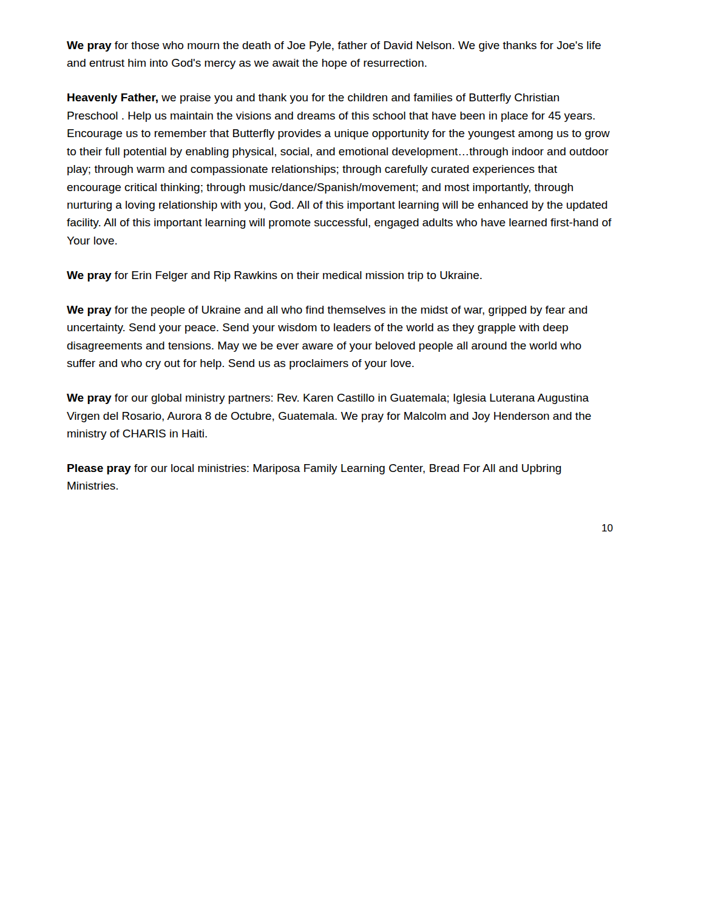We pray for those who mourn the death of Joe Pyle, father of David Nelson. We give thanks for Joe's life and entrust him into God's mercy as we await the hope of resurrection.
Heavenly Father, we praise you and thank you for the children and families of Butterfly Christian Preschool . Help us maintain the visions and dreams of this school that have been in place for 45 years. Encourage us to remember that Butterfly provides a unique opportunity for the youngest among us to grow to their full potential by enabling physical, social, and emotional development…through indoor and outdoor play; through warm and compassionate relationships; through carefully curated experiences that encourage critical thinking; through music/dance/Spanish/movement; and most importantly, through nurturing a loving relationship with you, God. All of this important learning will be enhanced by the updated facility. All of this important learning will promote successful, engaged adults who have learned first-hand of Your love.
We pray for Erin Felger and Rip Rawkins on their medical mission trip to Ukraine.
We pray for the people of Ukraine and all who find themselves in the midst of war, gripped by fear and uncertainty. Send your peace. Send your wisdom to leaders of the world as they grapple with deep disagreements and tensions. May we be ever aware of your beloved people all around the world who suffer and who cry out for help. Send us as proclaimers of your love.
We pray for our global ministry partners: Rev. Karen Castillo in Guatemala; Iglesia Luterana Augustina Virgen del Rosario, Aurora 8 de Octubre, Guatemala. We pray for Malcolm and Joy Henderson and the ministry of CHARIS in Haiti.
Please pray for our local ministries: Mariposa Family Learning Center, Bread For All and Upbring Ministries.
10